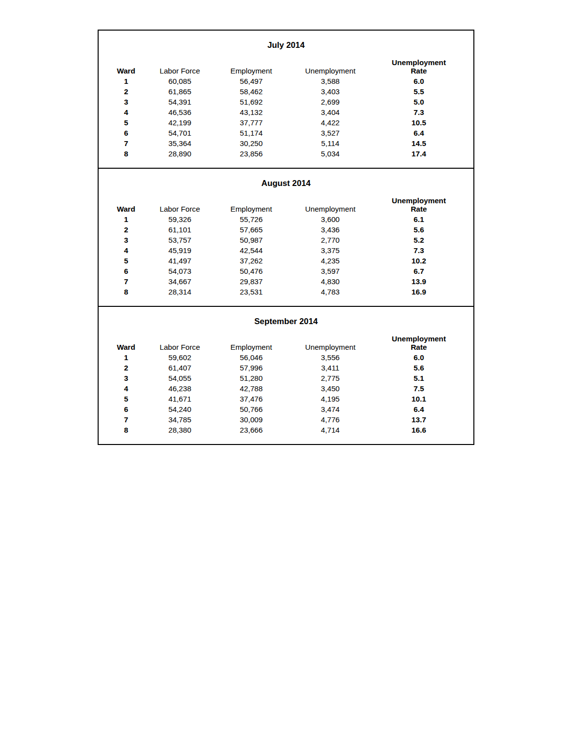July 2014
| Ward | Labor Force | Employment | Unemployment | Unemployment Rate |
| --- | --- | --- | --- | --- |
| 1 | 60,085 | 56,497 | 3,588 | 6.0 |
| 2 | 61,865 | 58,462 | 3,403 | 5.5 |
| 3 | 54,391 | 51,692 | 2,699 | 5.0 |
| 4 | 46,536 | 43,132 | 3,404 | 7.3 |
| 5 | 42,199 | 37,777 | 4,422 | 10.5 |
| 6 | 54,701 | 51,174 | 3,527 | 6.4 |
| 7 | 35,364 | 30,250 | 5,114 | 14.5 |
| 8 | 28,890 | 23,856 | 5,034 | 17.4 |
August 2014
| Ward | Labor Force | Employment | Unemployment | Unemployment Rate |
| --- | --- | --- | --- | --- |
| 1 | 59,326 | 55,726 | 3,600 | 6.1 |
| 2 | 61,101 | 57,665 | 3,436 | 5.6 |
| 3 | 53,757 | 50,987 | 2,770 | 5.2 |
| 4 | 45,919 | 42,544 | 3,375 | 7.3 |
| 5 | 41,497 | 37,262 | 4,235 | 10.2 |
| 6 | 54,073 | 50,476 | 3,597 | 6.7 |
| 7 | 34,667 | 29,837 | 4,830 | 13.9 |
| 8 | 28,314 | 23,531 | 4,783 | 16.9 |
September 2014
| Ward | Labor Force | Employment | Unemployment | Unemployment Rate |
| --- | --- | --- | --- | --- |
| 1 | 59,602 | 56,046 | 3,556 | 6.0 |
| 2 | 61,407 | 57,996 | 3,411 | 5.6 |
| 3 | 54,055 | 51,280 | 2,775 | 5.1 |
| 4 | 46,238 | 42,788 | 3,450 | 7.5 |
| 5 | 41,671 | 37,476 | 4,195 | 10.1 |
| 6 | 54,240 | 50,766 | 3,474 | 6.4 |
| 7 | 34,785 | 30,009 | 4,776 | 13.7 |
| 8 | 28,380 | 23,666 | 4,714 | 16.6 |